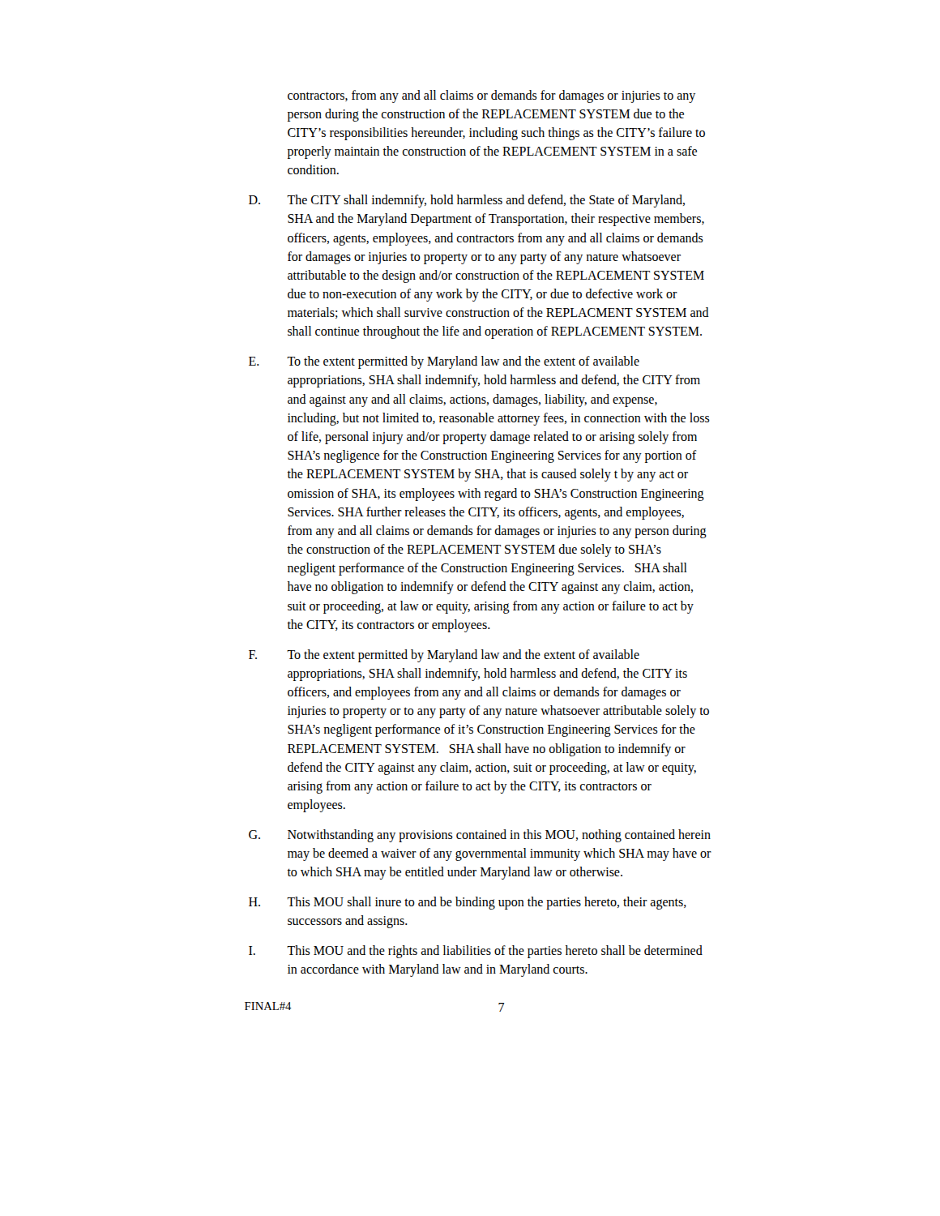contractors, from any and all claims or demands for damages or injuries to any person during the construction of the REPLACEMENT SYSTEM due to the CITY’s responsibilities hereunder, including such things as the CITY’s failure to properly maintain the construction of the REPLACEMENT SYSTEM in a safe condition.
D.
The CITY shall indemnify, hold harmless and defend, the State of Maryland, SHA and the Maryland Department of Transportation, their respective members, officers, agents, employees, and contractors from any and all claims or demands for damages or injuries to property or to any party of any nature whatsoever attributable to the design and/or construction of the REPLACEMENT SYSTEM due to non-execution of any work by the CITY, or due to defective work or materials; which shall survive construction of the REPLACMENT SYSTEM and shall continue throughout the life and operation of REPLACEMENT SYSTEM.
E.
To the extent permitted by Maryland law and the extent of available appropriations, SHA shall indemnify, hold harmless and defend, the CITY from and against any and all claims, actions, damages, liability, and expense, including, but not limited to, reasonable attorney fees, in connection with the loss of life, personal injury and/or property damage related to or arising solely from SHA’s negligence for the Construction Engineering Services for any portion of the REPLACEMENT SYSTEM by SHA, that is caused solely t by any act or omission of SHA, its employees with regard to SHA’s Construction Engineering Services. SHA further releases the CITY, its officers, agents, and employees, from any and all claims or demands for damages or injuries to any person during the construction of the REPLACEMENT SYSTEM due solely to SHA’s negligent performance of the Construction Engineering Services. SHA shall have no obligation to indemnify or defend the CITY against any claim, action, suit or proceeding, at law or equity, arising from any action or failure to act by the CITY, its contractors or employees.
F.
To the extent permitted by Maryland law and the extent of available appropriations, SHA shall indemnify, hold harmless and defend, the CITY its officers, and employees from any and all claims or demands for damages or injuries to property or to any party of any nature whatsoever attributable solely to SHA’s negligent performance of it’s Construction Engineering Services for the REPLACEMENT SYSTEM. SHA shall have no obligation to indemnify or defend the CITY against any claim, action, suit or proceeding, at law or equity, arising from any action or failure to act by the CITY, its contractors or employees.
G.
Notwithstanding any provisions contained in this MOU, nothing contained herein may be deemed a waiver of any governmental immunity which SHA may have or to which SHA may be entitled under Maryland law or otherwise.
H.
This MOU shall inure to and be binding upon the parties hereto, their agents, successors and assigns.
I.
This MOU and the rights and liabilities of the parties hereto shall be determined in accordance with Maryland law and in Maryland courts.
FINAL#4
7